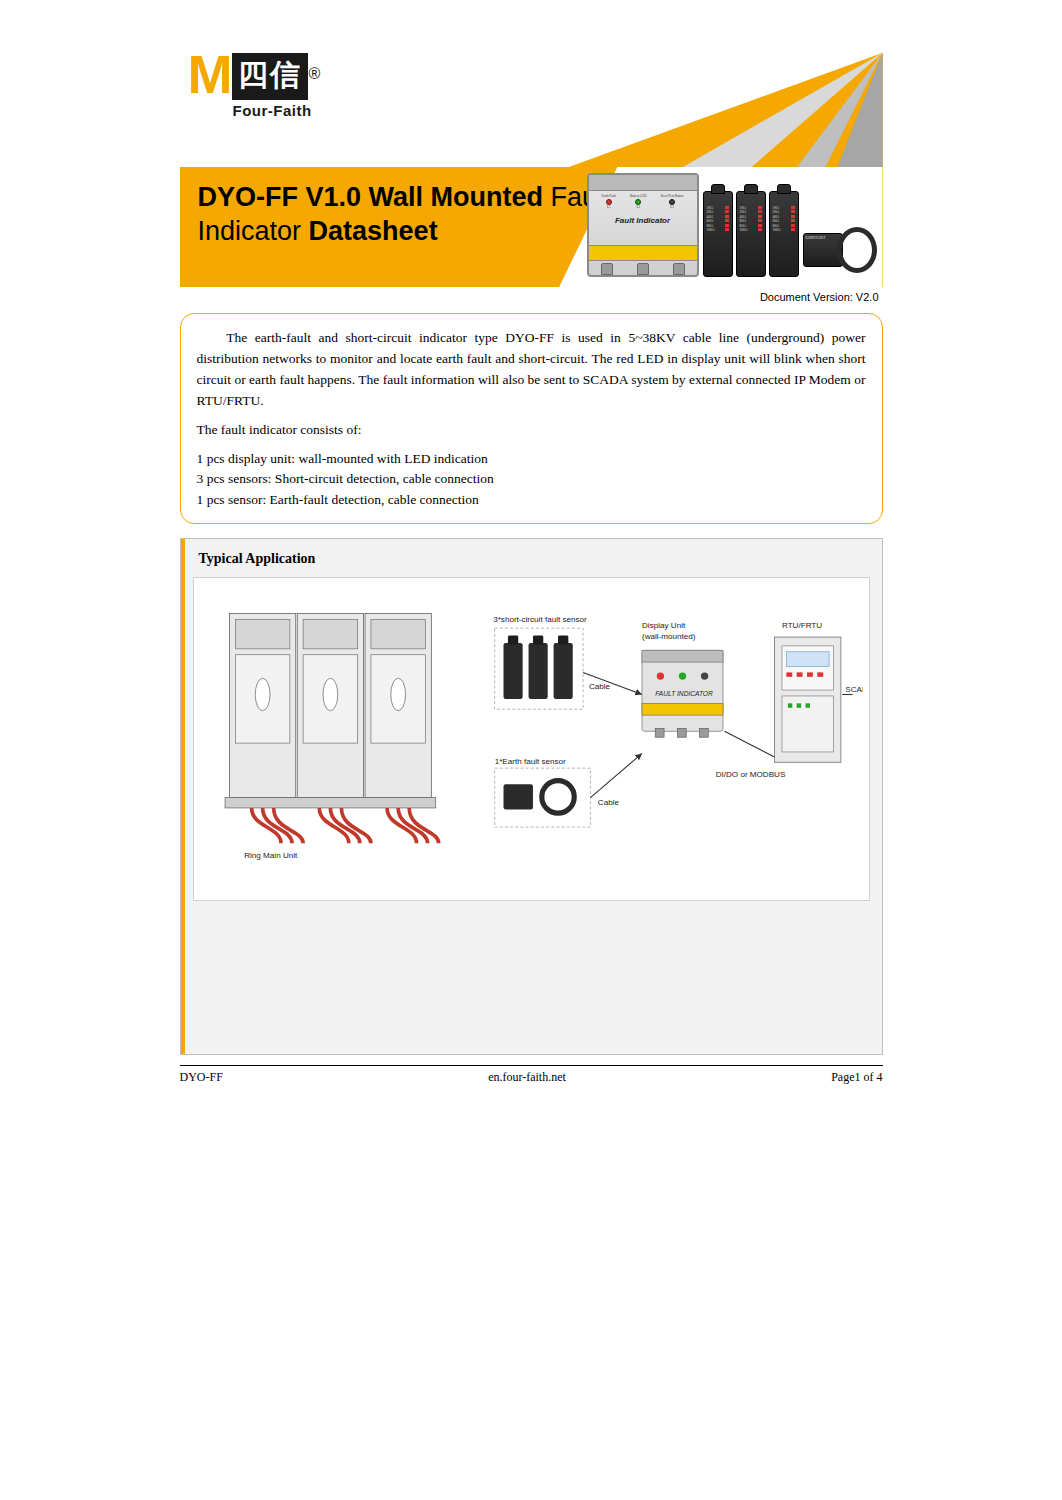M
四信®
Four-Faith
DYO-FF V1.0 Wall Mounted Fault Indicator Datasheet
Earth Fault
L1
Battery LED
L2
Reset/Test Button
L3
Fault Indicator
100A
200A
400A
600A
800A
1000A
100A
200A
400A
600A
800A
1000A
100A
200A
400A
600A
800A
1000A
EARTH FAULT
Document Version: V2.0
The earth-fault and short-circuit indicator type DYO-FF is used in 5~38KV cable line (underground) power distribution networks to monitor and locate earth fault and short-circuit. The red LED in display unit will blink when short circuit or earth fault happens. The fault information will also be sent to SCADA system by external connected IP Modem or RTU/FRTU.
The fault indicator consists of:
1 pcs display unit: wall-mounted with LED indication
3 pcs sensors: Short-circuit detection, cable connection
1 pcs sensor: Earth-fault detection, cable connection
Typical Application
Ring Main Unit 3*short-circuit fault sensor 1*Earth fault sensor Cable Cable Display Unit (wall-mounted) FAULT INDICATOR DI/DO or MODBUS RTU/FRTU SCADA
DYO-FF
en.four-faith.net
Page1 of 4